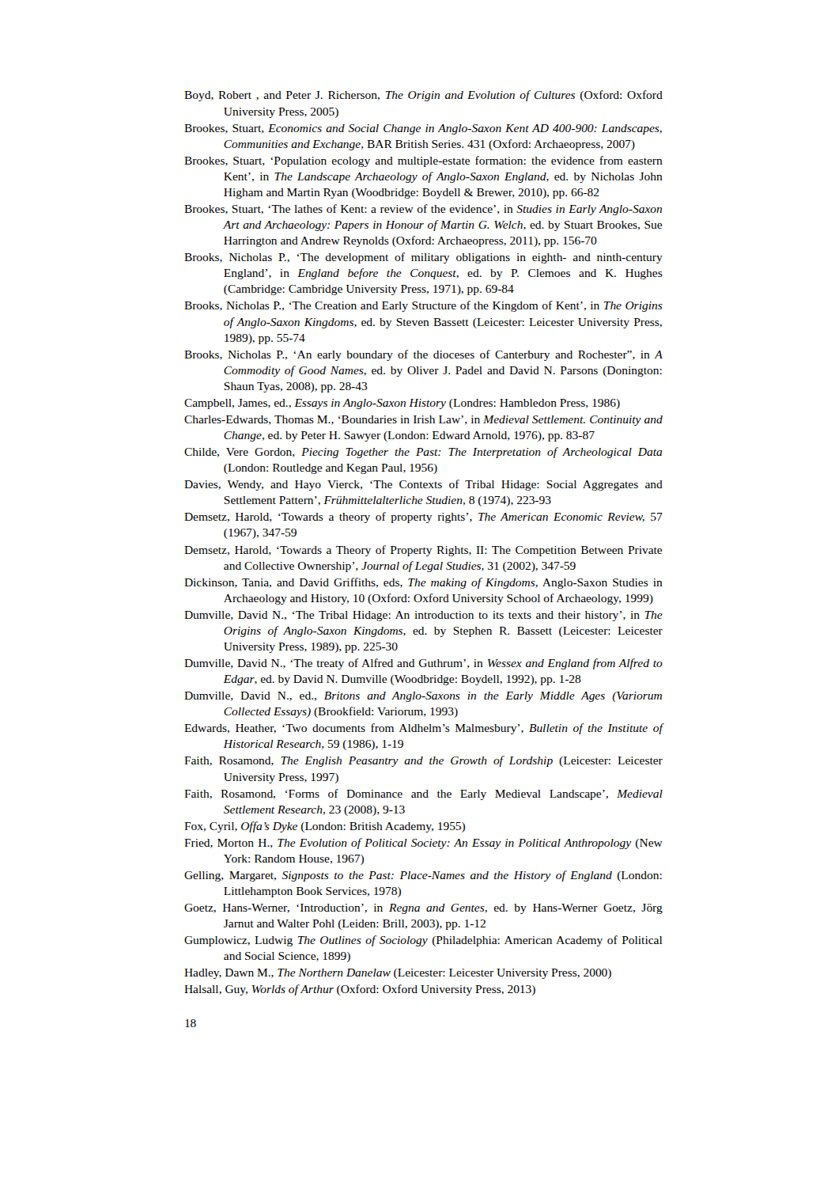Boyd, Robert , and Peter J. Richerson, The Origin and Evolution of Cultures (Oxford: Oxford University Press, 2005)
Brookes, Stuart, Economics and Social Change in Anglo-Saxon Kent AD 400-900: Landscapes, Communities and Exchange, BAR British Series. 431 (Oxford: Archaeopress, 2007)
Brookes, Stuart, ‘Population ecology and multiple-estate formation: the evidence from eastern Kent’, in The Landscape Archaeology of Anglo-Saxon England, ed. by Nicholas John Higham and Martin Ryan (Woodbridge: Boydell & Brewer, 2010), pp. 66-82
Brookes, Stuart, ‘The lathes of Kent: a review of the evidence’, in Studies in Early Anglo-Saxon Art and Archaeology: Papers in Honour of Martin G. Welch, ed. by Stuart Brookes, Sue Harrington and Andrew Reynolds (Oxford: Archaeopress, 2011), pp. 156-70
Brooks, Nicholas P., ‘The development of military obligations in eighth- and ninth-century England’, in England before the Conquest, ed. by P. Clemoes and K. Hughes (Cambridge: Cambridge University Press, 1971), pp. 69-84
Brooks, Nicholas P., ‘The Creation and Early Structure of the Kingdom of Kent’, in The Origins of Anglo-Saxon Kingdoms, ed. by Steven Bassett (Leicester: Leicester University Press, 1989), pp. 55-74
Brooks, Nicholas P., ‘An early boundary of the dioceses of Canterbury and Rochester”, in A Commodity of Good Names, ed. by Oliver J. Padel and David N. Parsons (Donington: Shaun Tyas, 2008), pp. 28-43
Campbell, James, ed., Essays in Anglo-Saxon History (Londres: Hambledon Press, 1986)
Charles-Edwards, Thomas M., ‘Boundaries in Irish Law’, in Medieval Settlement. Continuity and Change, ed. by Peter H. Sawyer (London: Edward Arnold, 1976), pp. 83-87
Childe, Vere Gordon, Piecing Together the Past: The Interpretation of Archeological Data (London: Routledge and Kegan Paul, 1956)
Davies, Wendy, and Hayo Vierck, ‘The Contexts of Tribal Hidage: Social Aggregates and Settlement Pattern’, Frühmittelalterliche Studien, 8 (1974), 223-93
Demsetz, Harold, ‘Towards a theory of property rights’, The American Economic Review, 57 (1967), 347-59
Demsetz, Harold, ‘Towards a Theory of Property Rights, II: The Competition Between Private and Collective Ownership’, Journal of Legal Studies, 31 (2002), 347-59
Dickinson, Tania, and David Griffiths, eds, The making of Kingdoms, Anglo-Saxon Studies in Archaeology and History, 10 (Oxford: Oxford University School of Archaeology, 1999)
Dumville, David N., ‘The Tribal Hidage: An introduction to its texts and their history’, in The Origins of Anglo-Saxon Kingdoms, ed. by Stephen R. Bassett (Leicester: Leicester University Press, 1989), pp. 225-30
Dumville, David N., ‘The treaty of Alfred and Guthrum’, in Wessex and England from Alfred to Edgar, ed. by David N. Dumville (Woodbridge: Boydell, 1992), pp. 1-28
Dumville, David N., ed., Britons and Anglo-Saxons in the Early Middle Ages (Variorum Collected Essays) (Brookfield: Variorum, 1993)
Edwards, Heather, ‘Two documents from Aldhelm’s Malmesbury’, Bulletin of the Institute of Historical Research, 59 (1986), 1-19
Faith, Rosamond, The English Peasantry and the Growth of Lordship (Leicester: Leicester University Press, 1997)
Faith, Rosamond, ‘Forms of Dominance and the Early Medieval Landscape’, Medieval Settlement Research, 23 (2008), 9-13
Fox, Cyril, Offa’s Dyke (London: British Academy, 1955)
Fried, Morton H., The Evolution of Political Society: An Essay in Political Anthropology (New York: Random House, 1967)
Gelling, Margaret, Signposts to the Past: Place-Names and the History of England (London: Littlehampton Book Services, 1978)
Goetz, Hans-Werner, ‘Introduction’, in Regna and Gentes, ed. by Hans-Werner Goetz, Jörg Jarnut and Walter Pohl (Leiden: Brill, 2003), pp. 1-12
Gumplowicz, Ludwig The Outlines of Sociology (Philadelphia: American Academy of Political and Social Science, 1899)
Hadley, Dawn M., The Northern Danelaw (Leicester: Leicester University Press, 2000)
Halsall, Guy, Worlds of Arthur (Oxford: Oxford University Press, 2013)
18